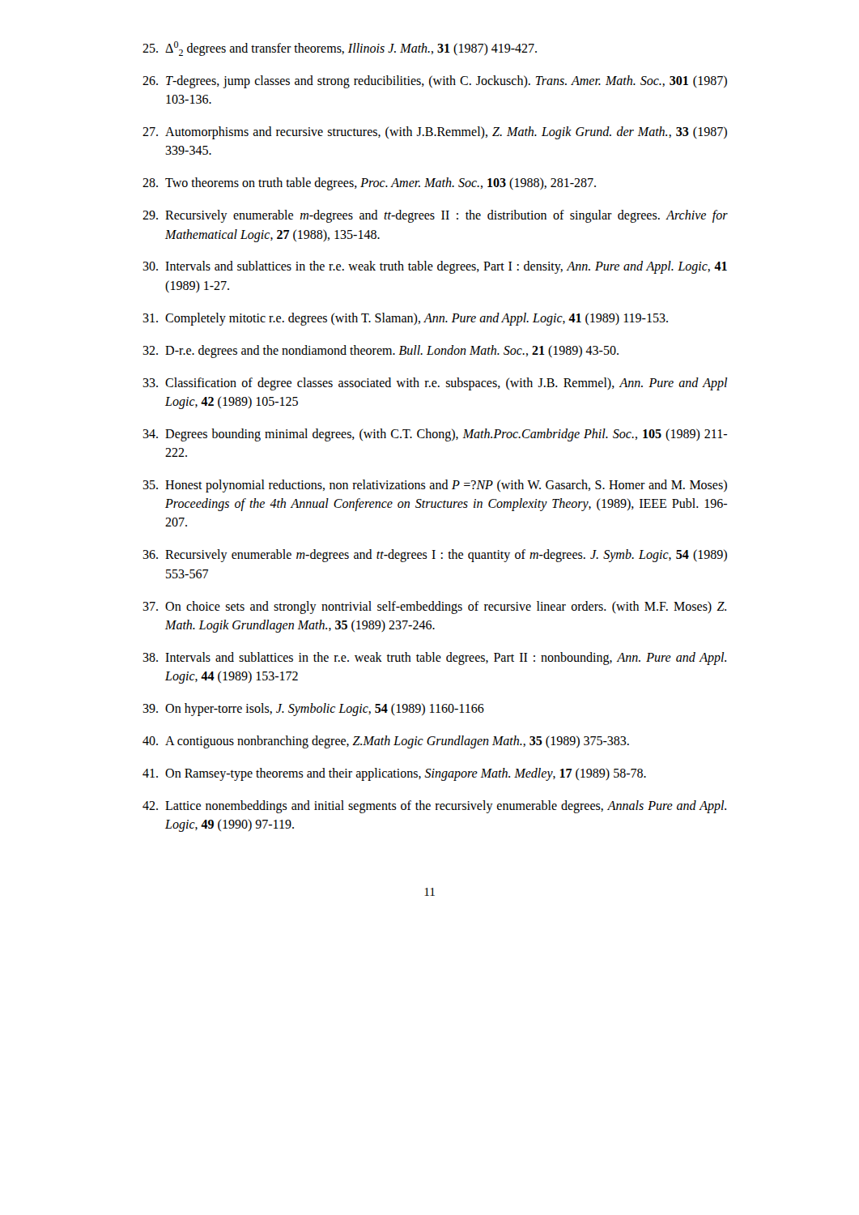25. Δ02 degrees and transfer theorems, Illinois J. Math., 31 (1987) 419-427.
26. T-degrees, jump classes and strong reducibilities, (with C. Jockusch). Trans. Amer. Math. Soc., 301 (1987) 103-136.
27. Automorphisms and recursive structures, (with J.B.Remmel), Z. Math. Logik Grund. der Math., 33 (1987) 339-345.
28. Two theorems on truth table degrees, Proc. Amer. Math. Soc., 103 (1988), 281-287.
29. Recursively enumerable m-degrees and tt-degrees II : the distribution of singular degrees. Archive for Mathematical Logic, 27 (1988), 135-148.
30. Intervals and sublattices in the r.e. weak truth table degrees, Part I : density, Ann. Pure and Appl. Logic, 41 (1989) 1-27.
31. Completely mitotic r.e. degrees (with T. Slaman), Ann. Pure and Appl. Logic, 41 (1989) 119-153.
32. D-r.e. degrees and the nondiamond theorem. Bull. London Math. Soc., 21 (1989) 43-50.
33. Classification of degree classes associated with r.e. subspaces, (with J.B. Remmel), Ann. Pure and Appl Logic, 42 (1989) 105-125
34. Degrees bounding minimal degrees, (with C.T. Chong), Math.Proc.Cambridge Phil. Soc., 105 (1989) 211-222.
35. Honest polynomial reductions, non relativizations and P =?NP (with W. Gasarch, S. Homer and M. Moses) Proceedings of the 4th Annual Conference on Structures in Complexity Theory, (1989), IEEE Publ. 196-207.
36. Recursively enumerable m-degrees and tt-degrees I : the quantity of m-degrees. J. Symb. Logic, 54 (1989) 553-567
37. On choice sets and strongly nontrivial self-embeddings of recursive linear orders. (with M.F. Moses) Z. Math. Logik Grundlagen Math., 35 (1989) 237-246.
38. Intervals and sublattices in the r.e. weak truth table degrees, Part II : nonbounding, Ann. Pure and Appl. Logic, 44 (1989) 153-172
39. On hyper-torre isols, J. Symbolic Logic, 54 (1989) 1160-1166
40. A contiguous nonbranching degree, Z.Math Logic Grundlagen Math., 35 (1989) 375-383.
41. On Ramsey-type theorems and their applications, Singapore Math. Medley, 17 (1989) 58-78.
42. Lattice nonembeddings and initial segments of the recursively enumerable degrees, Annals Pure and Appl. Logic, 49 (1990) 97-119.
11